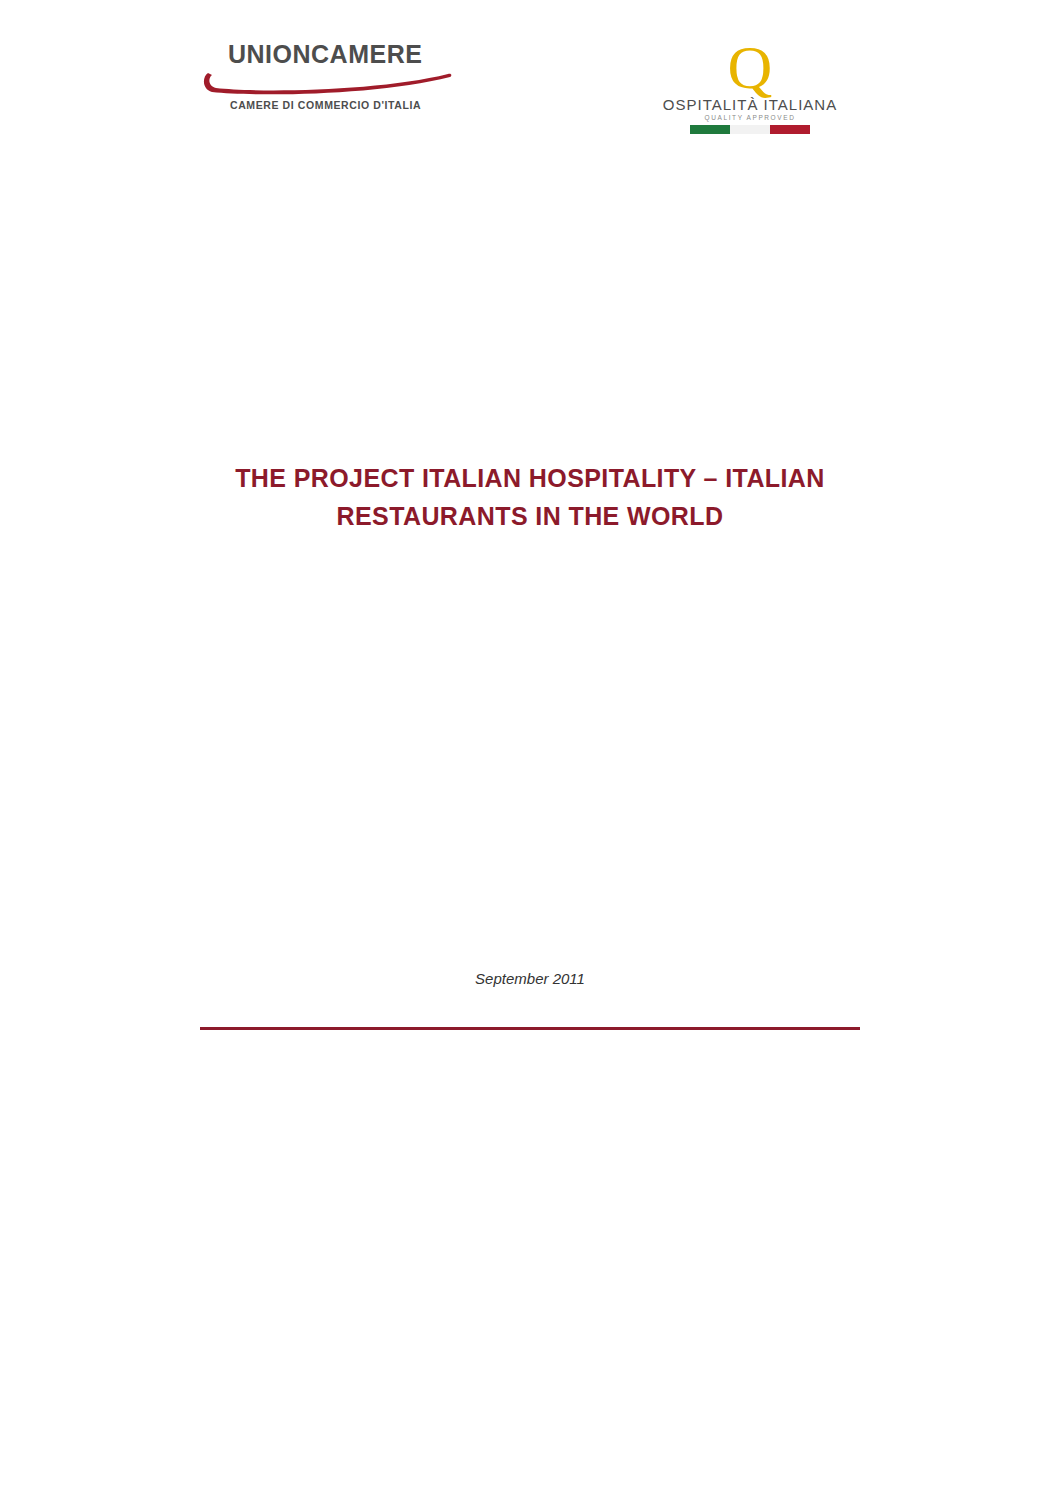UNIONCAMERE
CAMERE DI COMMERCIO D'ITALIA
Q
OSPITALITÀ ITALIANA
QUALITY APPROVED
THE PROJECT ITALIAN HOSPITALITY – ITALIAN RESTAURANTS IN THE WORLD
September 2011